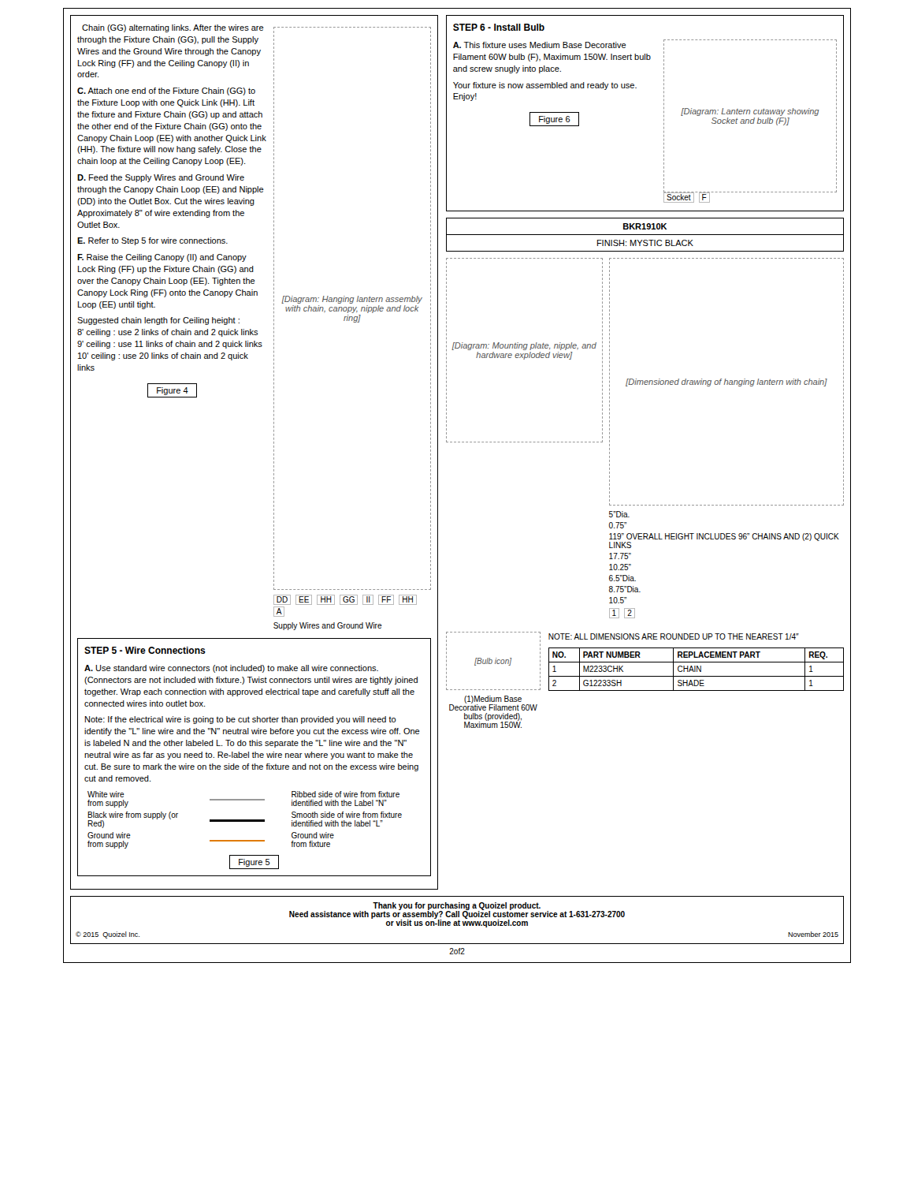Chain (GG) alternating links. After the wires are through the Fixture Chain (GG), pull the Supply Wires and the Ground Wire through the Canopy Lock Ring (FF) and the Ceiling Canopy (II) in order.
C. Attach one end of the Fixture Chain (GG) to the Fixture Loop with one Quick Link (HH). Lift the fixture and Fixture Chain (GG) up and attach the other end of the Fixture Chain (GG) onto the Canopy Chain Loop (EE) with another Quick Link (HH). The fixture will now hang safely. Close the chain loop at the Ceiling Canopy Loop (EE).
D. Feed the Supply Wires and Ground Wire through the Canopy Chain Loop (EE) and Nipple (DD) into the Outlet Box. Cut the wires leaving Approximately 8" of wire extending from the Outlet Box.
E. Refer to Step 5 for wire connections.
F. Raise the Ceiling Canopy (II) and Canopy Lock Ring (FF) up the Fixture Chain (GG) and over the Canopy Chain Loop (EE). Tighten the Canopy Lock Ring (FF) onto the Canopy Chain Loop (EE) until tight.
Suggested chain length for Ceiling height :
8' ceiling : use 2 links of chain and 2 quick links
9' ceiling : use 11 links of chain and 2 quick links
10' ceiling : use 20 links of chain and 2 quick links
Figure 4
[Diagram: Hanging lantern assembly with chain, canopy, nipple and lock ring]
DD EE HH GG II FF HH A
Supply Wires and Ground Wire
STEP 5 - Wire Connections
A. Use standard wire connectors (not included) to make all wire connections. (Connectors are not included with fixture.) Twist connectors until wires are tightly joined together. Wrap each connection with approved electrical tape and carefully stuff all the connected wires into outlet box.
Note: If the electrical wire is going to be cut shorter than provided you will need to identify the "L" line wire and the "N" neutral wire before you cut the excess wire off. One is labeled N and the other labeled L. To do this separate the "L" line wire and the "N" neutral wire as far as you need to. Re-label the wire near where you want to make the cut. Be sure to mark the wire on the side of the fixture and not on the excess wire being cut and removed.
| White wire from supply | | Ribbed side of wire from fixture identified with the Label “N” |
| Black wire from supply (or Red) | | Smooth side of wire from fixture identified with the label “L” |
| Ground wire from supply | | Ground wire from fixture |
Figure 5
STEP 6 - Install Bulb
A. This fixture uses Medium Base Decorative Filament 60W bulb (F), Maximum 150W. Insert bulb and screw snugly into place.
Your fixture is now assembled and ready to use. Enjoy!
Figure 6
[Diagram: Lantern cutaway showing Socket and bulb (F)]
Socket F
BKR1910K
FINISH: MYSTIC BLACK
[Diagram: Mounting plate, nipple, and hardware exploded view]
[Dimensioned drawing of hanging lantern with chain]
5”Dia.
0.75”
119” OVERALL HEIGHT INCLUDES 96” CHAINS AND (2) QUICK LINKS
17.75”
10.25”
6.5”Dia.
8.75”Dia.
10.5”
12
[Bulb icon]
(1)Medium Base Decorative Filament 60W bulbs (provided), Maximum 150W.
NOTE: ALL DIMENSIONS ARE ROUNDED UP TO THE NEAREST 1/4″
| NO. | PART NUMBER | REPLACEMENT PART | REQ. |
| --- | --- | --- | --- |
| 1 | M2233CHK | CHAIN | 1 |
| 2 | G12233SH | SHADE | 1 |
Thank you for purchasing a Quoizel product. Need assistance with parts or assembly? Call Quoizel customer service at 1-631-273-2700 or visit us on-line at www.quoizel.com
© 2015 Quoizel Inc.
November 2015
2of2